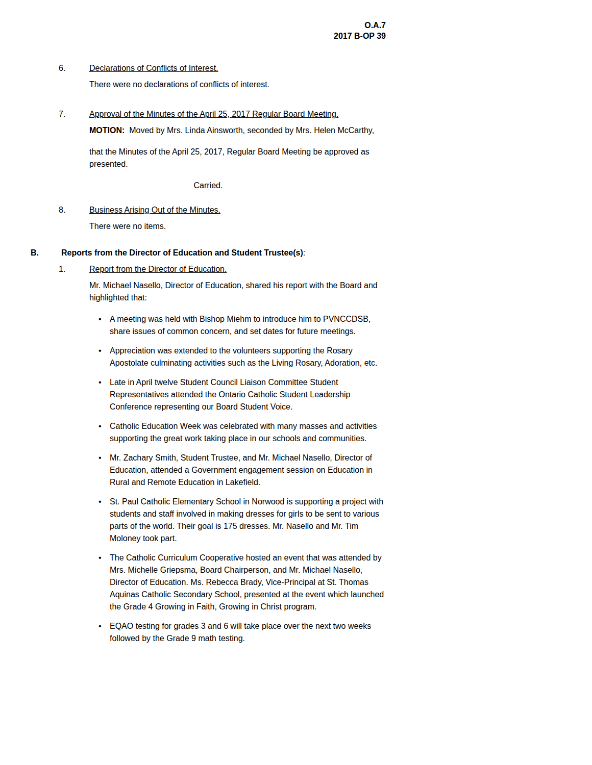O.A.7
2017 B-OP 39
6.
Declarations of Conflicts of Interest.
There were no declarations of conflicts of interest.
7.
Approval of the Minutes of the April 25, 2017 Regular Board Meeting.
MOTION: Moved by Mrs. Linda Ainsworth, seconded by Mrs. Helen McCarthy,
that the Minutes of the April 25, 2017, Regular Board Meeting be approved as presented.
Carried.
8.
Business Arising Out of the Minutes.
There were no items.
B.
Reports from the Director of Education and Student Trustee(s):
1.
Report from the Director of Education.
Mr. Michael Nasello, Director of Education, shared his report with the Board and highlighted that:
A meeting was held with Bishop Miehm to introduce him to PVNCCDSB, share issues of common concern, and set dates for future meetings.
Appreciation was extended to the volunteers supporting the Rosary Apostolate culminating activities such as the Living Rosary, Adoration, etc.
Late in April twelve Student Council Liaison Committee Student Representatives attended the Ontario Catholic Student Leadership Conference representing our Board Student Voice.
Catholic Education Week was celebrated with many masses and activities supporting the great work taking place in our schools and communities.
Mr. Zachary Smith, Student Trustee, and Mr. Michael Nasello, Director of Education, attended a Government engagement session on Education in Rural and Remote Education in Lakefield.
St. Paul Catholic Elementary School in Norwood is supporting a project with students and staff involved in making dresses for girls to be sent to various parts of the world. Their goal is 175 dresses. Mr. Nasello and Mr. Tim Moloney took part.
The Catholic Curriculum Cooperative hosted an event that was attended by Mrs. Michelle Griepsma, Board Chairperson, and Mr. Michael Nasello, Director of Education. Ms. Rebecca Brady, Vice-Principal at St. Thomas Aquinas Catholic Secondary School, presented at the event which launched the Grade 4 Growing in Faith, Growing in Christ program.
EQAO testing for grades 3 and 6 will take place over the next two weeks followed by the Grade 9 math testing.